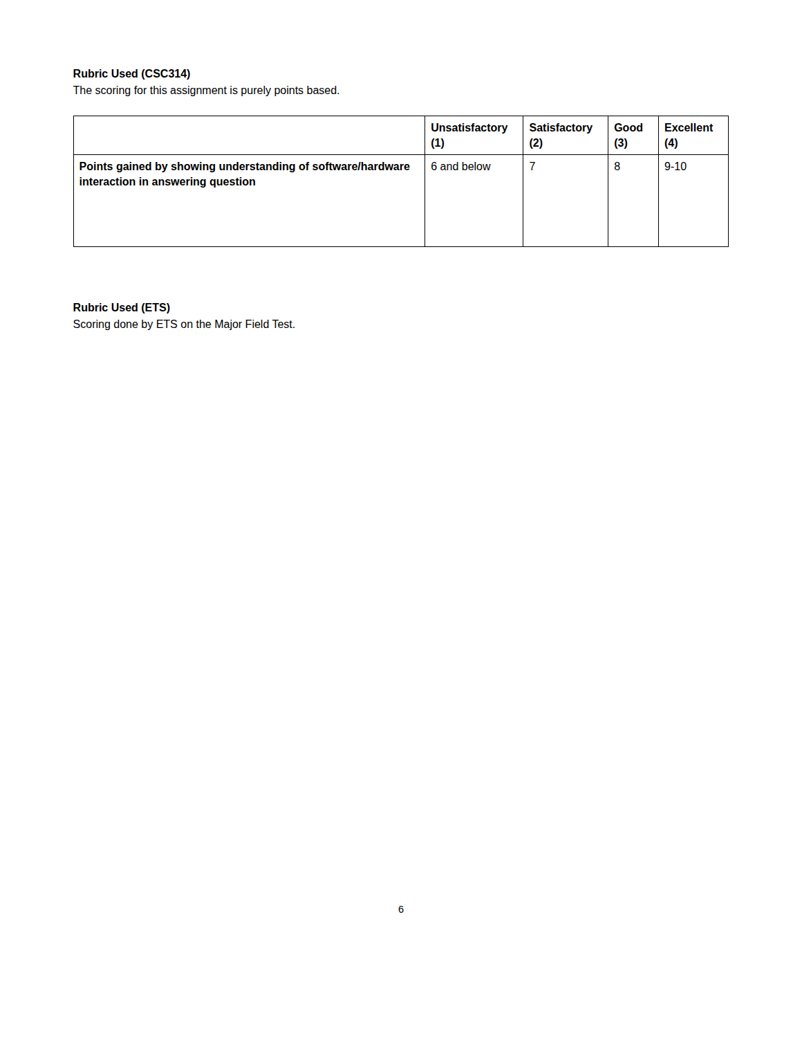Rubric Used (CSC314)
The scoring for this assignment is purely points based.
| | Unsatisfactory (1) | Satisfactory (2) | Good (3) | Excellent (4) |
| --- | --- | --- | --- | --- |
| Points gained by showing understanding of software/hardware interaction in answering question | 6 and below | 7 | 8 | 9-10 |
Rubric Used (ETS)
Scoring done by ETS on the Major Field Test.
6